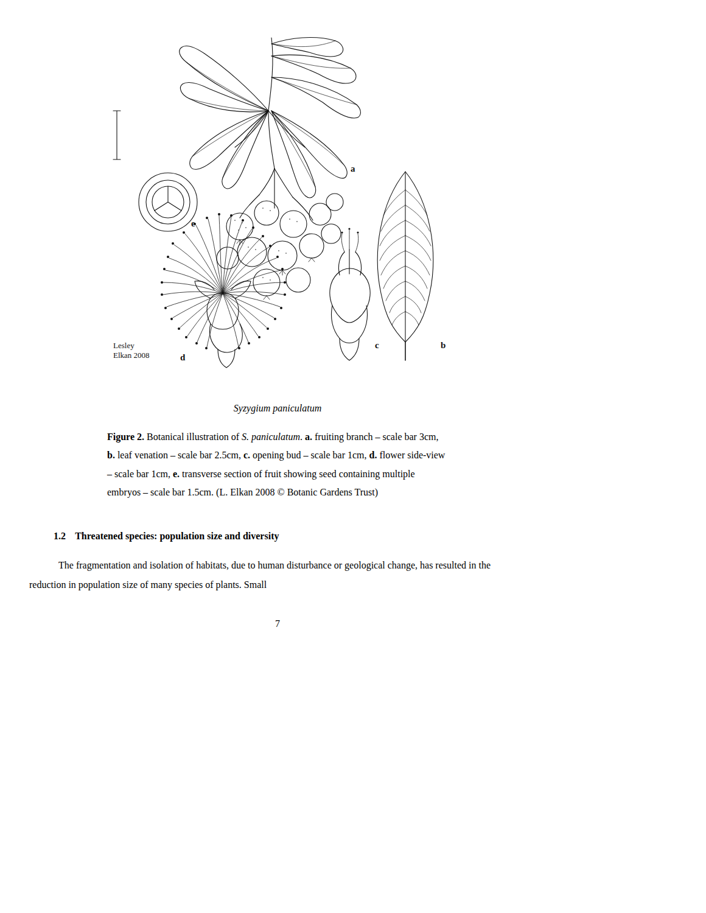Botanical illustration of Syzygium paniculatum Pen-and-ink style botanical plate with five labelled parts: a. fruiting branch; b. leaf venation; c. opening bud; d. flower side-view; e. transverse section of fruit. a e b c Lesley Elkan 2008 d
Syzygium paniculatum
Figure 2. Botanical illustration of S. paniculatum. a. fruiting branch – scale bar 3cm, b. leaf venation – scale bar 2.5cm, c. opening bud – scale bar 1cm, d. flower side-view – scale bar 1cm, e. transverse section of fruit showing seed containing multiple embryos – scale bar 1.5cm. (L. Elkan 2008 © Botanic Gardens Trust)
1.2 Threatened species: population size and diversity
The fragmentation and isolation of habitats, due to human disturbance or geological change, has resulted in the reduction in population size of many species of plants. Small
7